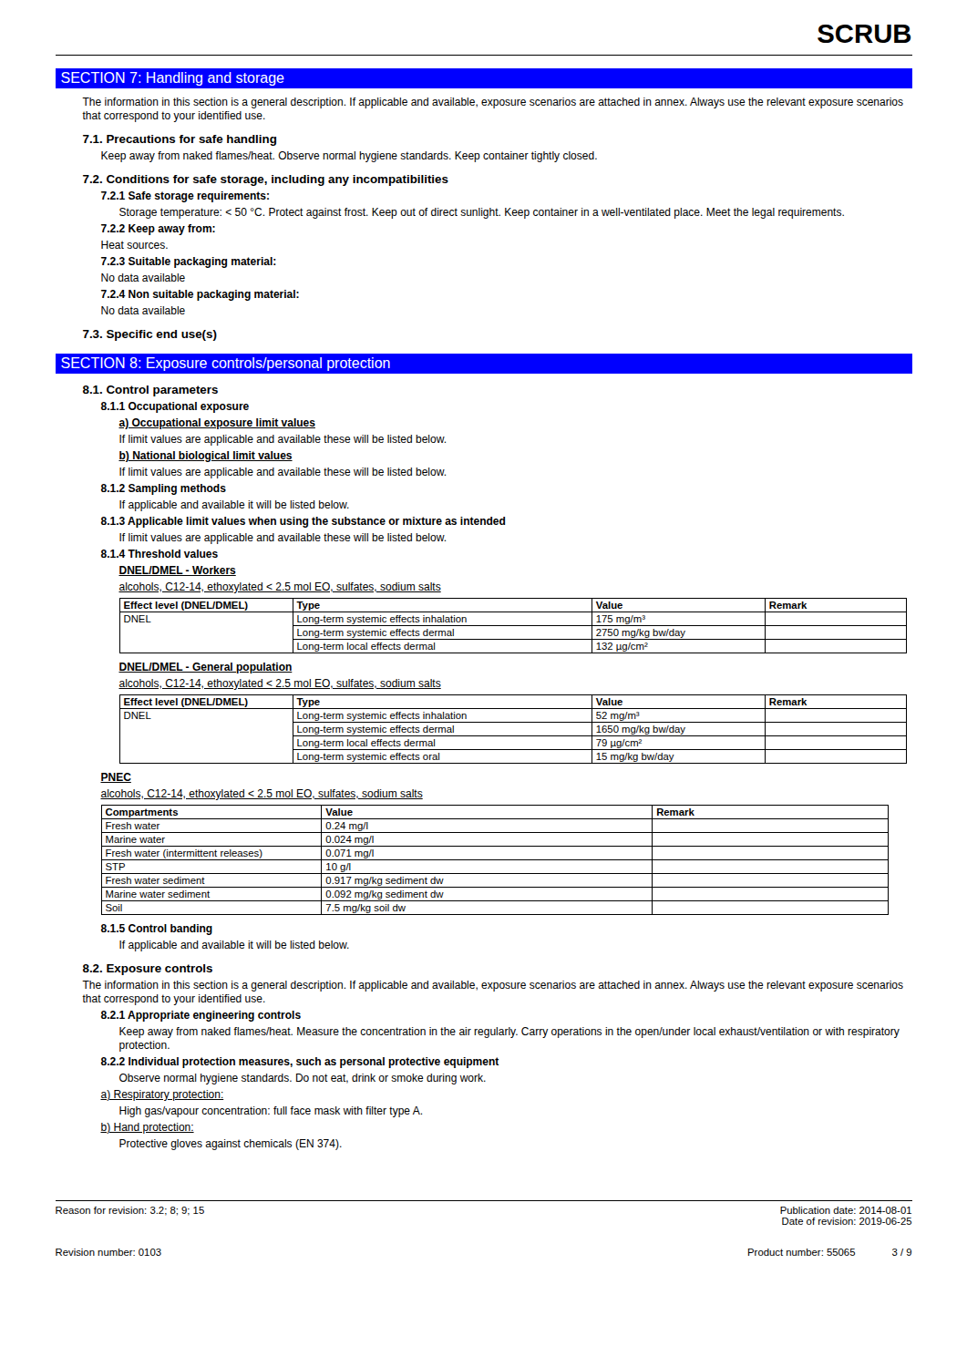SCRUB
SECTION 7: Handling and storage
The information in this section is a general description. If applicable and available, exposure scenarios are attached in annex. Always use the relevant exposure scenarios that correspond to your identified use.
7.1. Precautions for safe handling
Keep away from naked flames/heat. Observe normal hygiene standards. Keep container tightly closed.
7.2. Conditions for safe storage, including any incompatibilities
7.2.1 Safe storage requirements:
Storage temperature: < 50 °C. Protect against frost. Keep out of direct sunlight. Keep container in a well-ventilated place. Meet the legal requirements.
7.2.2 Keep away from:
Heat sources.
7.2.3 Suitable packaging material:
No data available
7.2.4 Non suitable packaging material:
No data available
7.3. Specific end use(s)
SECTION 8: Exposure controls/personal protection
8.1. Control parameters
8.1.1 Occupational exposure
a) Occupational exposure limit values
If limit values are applicable and available these will be listed below.
b) National biological limit values
If limit values are applicable and available these will be listed below.
8.1.2 Sampling methods
If applicable and available it will be listed below.
8.1.3 Applicable limit values when using the substance or mixture as intended
If limit values are applicable and available these will be listed below.
8.1.4 Threshold values
DNEL/DMEL - Workers
alcohols, C12-14, ethoxylated < 2.5 mol EO, sulfates, sodium salts
| Effect level (DNEL/DMEL) | Type | Value | Remark |
| --- | --- | --- | --- |
| DNEL | Long-term systemic effects inhalation | 175 mg/m³ | |
| Long-term systemic effects dermal | 2750 mg/kg bw/day | |
| Long-term local effects dermal | 132 µg/cm² | |
DNEL/DMEL - General population
alcohols, C12-14, ethoxylated < 2.5 mol EO, sulfates, sodium salts
| Effect level (DNEL/DMEL) | Type | Value | Remark |
| --- | --- | --- | --- |
| DNEL | Long-term systemic effects inhalation | 52 mg/m³ | |
| Long-term systemic effects dermal | 1650 mg/kg bw/day | |
| Long-term local effects dermal | 79 µg/cm² | |
| Long-term systemic effects oral | 15 mg/kg bw/day | |
PNEC
alcohols, C12-14, ethoxylated < 2.5 mol EO, sulfates, sodium salts
| Compartments | Value | Remark |
| --- | --- | --- |
| Fresh water | 0.24 mg/l | |
| Marine water | 0.024 mg/l | |
| Fresh water (intermittent releases) | 0.071 mg/l | |
| STP | 10 g/l | |
| Fresh water sediment | 0.917 mg/kg sediment dw | |
| Marine water sediment | 0.092 mg/kg sediment dw | |
| Soil | 7.5 mg/kg soil dw | |
8.1.5 Control banding
If applicable and available it will be listed below.
8.2. Exposure controls
The information in this section is a general description. If applicable and available, exposure scenarios are attached in annex. Always use the relevant exposure scenarios that correspond to your identified use.
8.2.1 Appropriate engineering controls
Keep away from naked flames/heat. Measure the concentration in the air regularly. Carry operations in the open/under local exhaust/ventilation or with respiratory protection.
8.2.2 Individual protection measures, such as personal protective equipment
Observe normal hygiene standards. Do not eat, drink or smoke during work.
a) Respiratory protection:
High gas/vapour concentration: full face mask with filter type A.
b) Hand protection:
Protective gloves against chemicals (EN 374).
Reason for revision: 3.2; 8; 9; 15
Publication date: 2014-08-01
Date of revision: 2019-06-25
Revision number: 0103
Product number: 55065
3 / 9